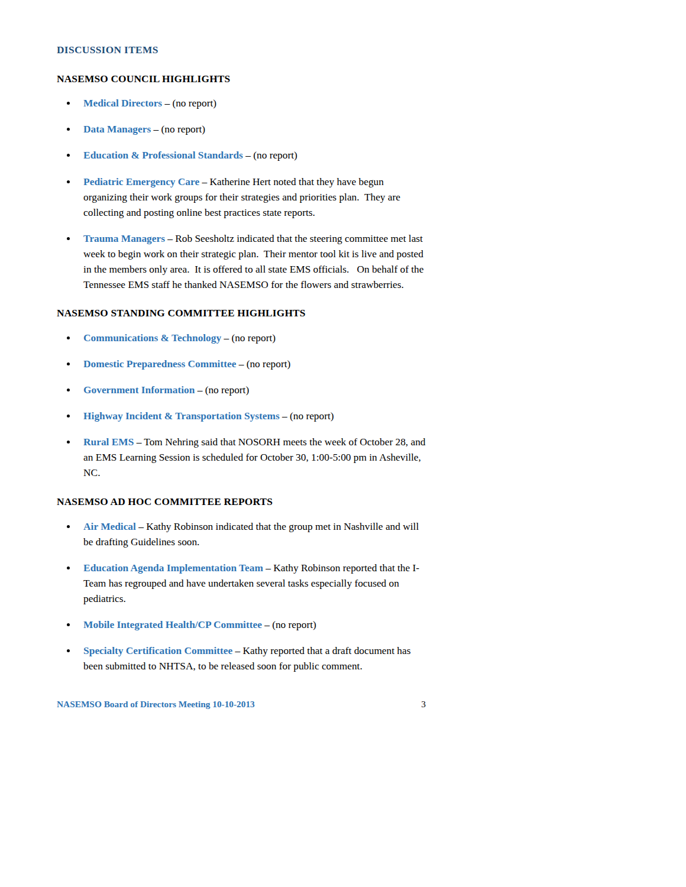DISCUSSION ITEMS
NASEMSO COUNCIL HIGHLIGHTS
Medical Directors – (no report)
Data Managers – (no report)
Education & Professional Standards – (no report)
Pediatric Emergency Care – Katherine Hert noted that they have begun organizing their work groups for their strategies and priorities plan. They are collecting and posting online best practices state reports.
Trauma Managers – Rob Seesholtz indicated that the steering committee met last week to begin work on their strategic plan. Their mentor tool kit is live and posted in the members only area. It is offered to all state EMS officials. On behalf of the Tennessee EMS staff he thanked NASEMSO for the flowers and strawberries.
NASEMSO STANDING COMMITTEE HIGHLIGHTS
Communications & Technology – (no report)
Domestic Preparedness Committee – (no report)
Government Information – (no report)
Highway Incident & Transportation Systems – (no report)
Rural EMS – Tom Nehring said that NOSORH meets the week of October 28, and an EMS Learning Session is scheduled for October 30, 1:00-5:00 pm in Asheville, NC.
NASEMSO AD HOC COMMITTEE REPORTS
Air Medical – Kathy Robinson indicated that the group met in Nashville and will be drafting Guidelines soon.
Education Agenda Implementation Team – Kathy Robinson reported that the I-Team has regrouped and have undertaken several tasks especially focused on pediatrics.
Mobile Integrated Health/CP Committee – (no report)
Specialty Certification Committee – Kathy reported that a draft document has been submitted to NHTSA, to be released soon for public comment.
NASEMSO Board of Directors Meeting 10-10-2013 3